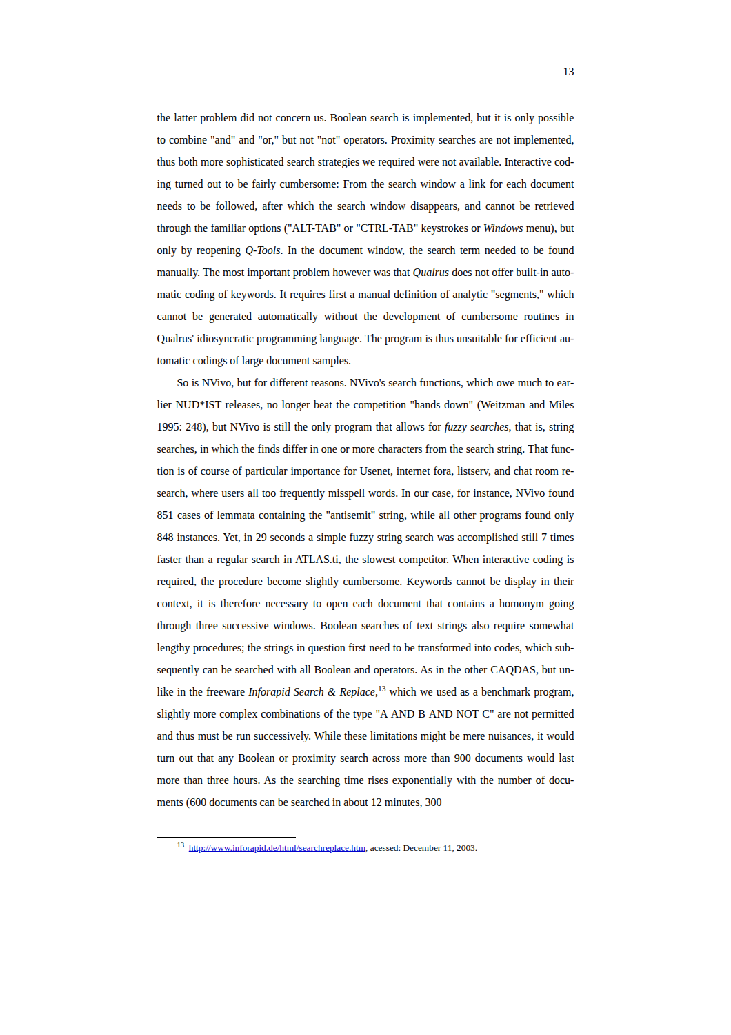13
the latter problem did not concern us. Boolean search is implemented, but it is only possible to combine "and" and "or," but not "not" operators. Proximity searches are not implemented, thus both more sophisticated search strategies we required were not available. Interactive coding turned out to be fairly cumbersome: From the search window a link for each document needs to be followed, after which the search window disappears, and cannot be retrieved through the familiar options ("ALT-TAB" or "CTRL-TAB" keystrokes or Windows menu), but only by reopening Q-Tools. In the document window, the search term needed to be found manually. The most important problem however was that Qualrus does not offer built-in automatic coding of keywords. It requires first a manual definition of analytic "segments," which cannot be generated automatically without the development of cumbersome routines in Qualrus' idiosyncratic programming language. The program is thus unsuitable for efficient automatic codings of large document samples.
So is NVivo, but for different reasons. NVivo's search functions, which owe much to earlier NUD*IST releases, no longer beat the competition "hands down" (Weitzman and Miles 1995: 248), but NVivo is still the only program that allows for fuzzy searches, that is, string searches, in which the finds differ in one or more characters from the search string. That function is of course of particular importance for Usenet, internet fora, listserv, and chat room research, where users all too frequently misspell words. In our case, for instance, NVivo found 851 cases of lemmata containing the "antisemit" string, while all other programs found only 848 instances. Yet, in 29 seconds a simple fuzzy string search was accomplished still 7 times faster than a regular search in ATLAS.ti, the slowest competitor. When interactive coding is required, the procedure become slightly cumbersome. Keywords cannot be display in their context, it is therefore necessary to open each document that contains a homonym going through three successive windows. Boolean searches of text strings also require somewhat lengthy procedures; the strings in question first need to be transformed into codes, which subsequently can be searched with all Boolean and operators. As in the other CAQDAS, but unlike in the freeware Inforapid Search & Replace,13 which we used as a benchmark program, slightly more complex combinations of the type "A AND B AND NOT C" are not permitted and thus must be run successively. While these limitations might be mere nuisances, it would turn out that any Boolean or proximity search across more than 900 documents would last more than three hours. As the searching time rises exponentially with the number of documents (600 documents can be searched in about 12 minutes, 300
13 http://www.inforapid.de/html/searchreplace.htm, acessed: December 11, 2003.